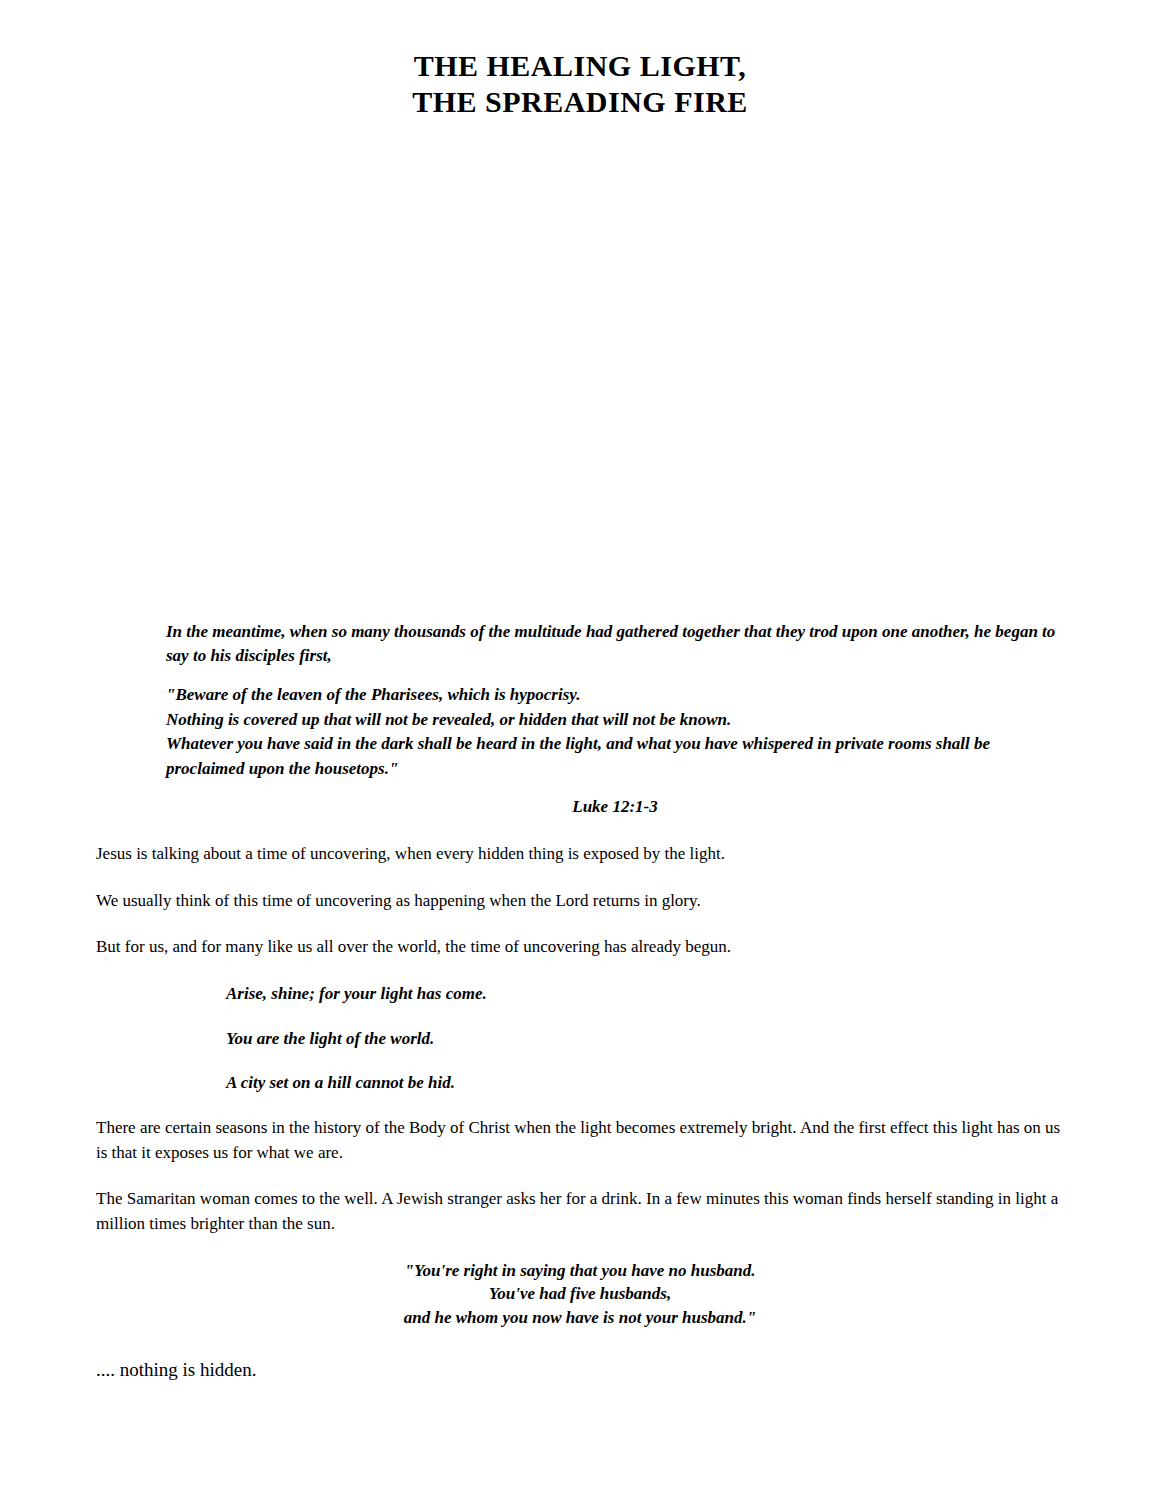THE HEALING LIGHT,
THE SPREADING FIRE
In the meantime, when so many thousands of the multitude had gathered together that they trod upon one another, he began to say to his disciples first,
"Beware of the leaven of the Pharisees, which is hypocrisy.
Nothing is covered up that will not be revealed, or hidden that will not be known.
Whatever you have said in the dark shall be heard in the light, and what you have whispered in private rooms shall be proclaimed upon the housetops."
Luke 12:1-3
Jesus is talking about a time of uncovering, when every hidden thing is exposed by the light.
We usually think of this time of uncovering as happening when the Lord returns in glory.
But for us, and for many like us all over the world, the time of uncovering has already begun.
Arise, shine; for your light has come.
You are the light of the world.
A city set on a hill cannot be hid.
There are certain seasons in the history of the Body of Christ when the light becomes extremely bright. And the first effect this light has on us is that it exposes us for what we are.
The Samaritan woman comes to the well. A Jewish stranger asks her for a drink. In a few minutes this woman finds herself standing in light a million times brighter than the sun.
"You're right in saying that you have no husband.
You've had five husbands,
and he whom you now have is not your husband."
.... nothing is hidden.